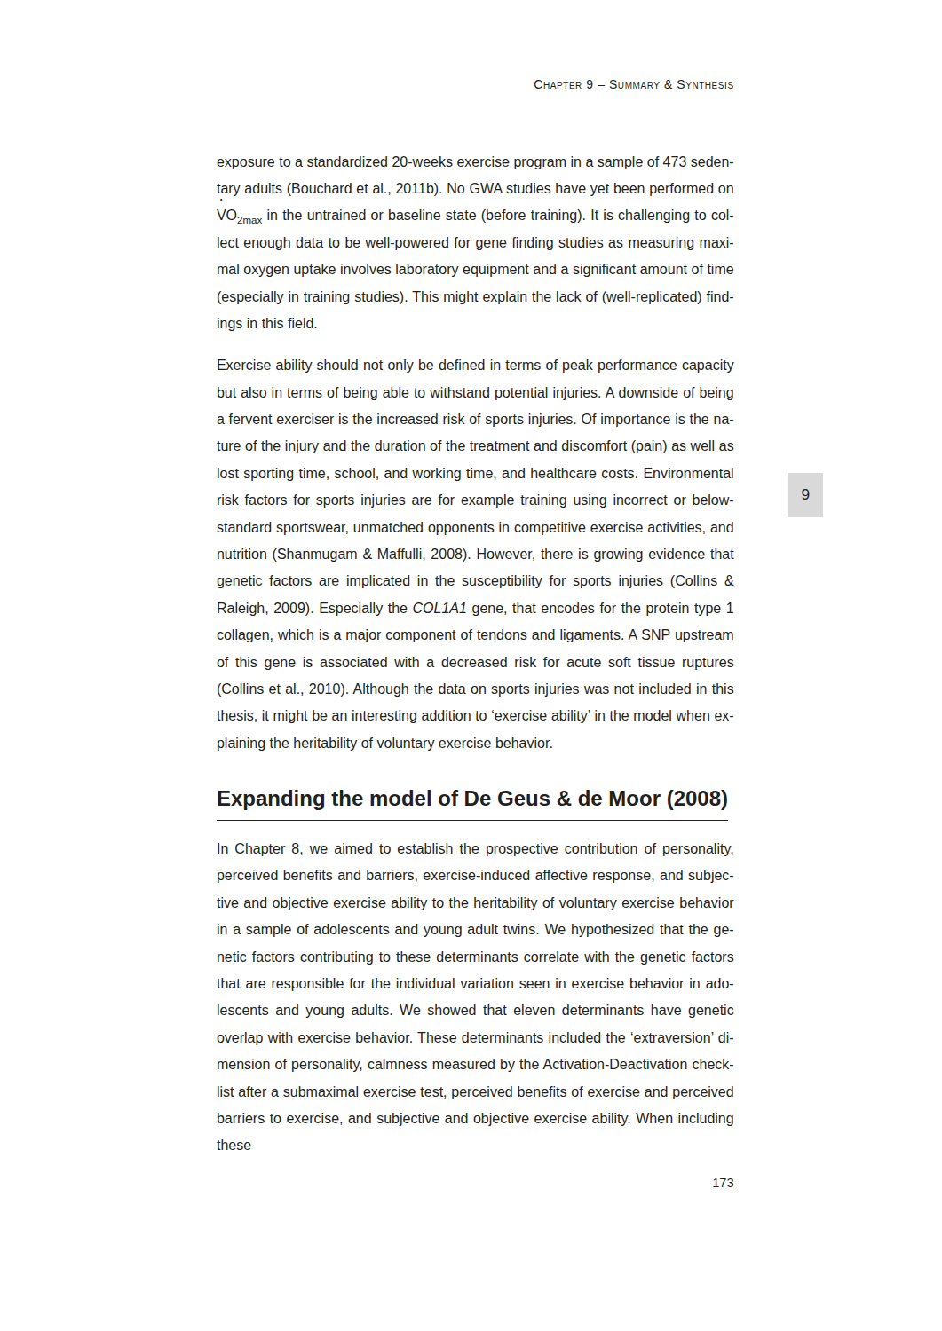Chapter 9 – Summary & Synthesis
exposure to a standardized 20-weeks exercise program in a sample of 473 sedentary adults (Bouchard et al., 2011b). No GWA studies have yet been performed on VO2max in the untrained or baseline state (before training). It is challenging to collect enough data to be well-powered for gene finding studies as measuring maximal oxygen uptake involves laboratory equipment and a significant amount of time (especially in training studies). This might explain the lack of (well-replicated) findings in this field.
Exercise ability should not only be defined in terms of peak performance capacity but also in terms of being able to withstand potential injuries. A downside of being a fervent exerciser is the increased risk of sports injuries. Of importance is the nature of the injury and the duration of the treatment and discomfort (pain) as well as lost sporting time, school, and working time, and healthcare costs. Environmental risk factors for sports injuries are for example training using incorrect or below-standard sportswear, unmatched opponents in competitive exercise activities, and nutrition (Shanmugam & Maffulli, 2008). However, there is growing evidence that genetic factors are implicated in the susceptibility for sports injuries (Collins & Raleigh, 2009). Especially the COL1A1 gene, that encodes for the protein type 1 collagen, which is a major component of tendons and ligaments. A SNP upstream of this gene is associated with a decreased risk for acute soft tissue ruptures (Collins et al., 2010). Although the data on sports injuries was not included in this thesis, it might be an interesting addition to ‘exercise ability’ in the model when explaining the heritability of voluntary exercise behavior.
Expanding the model of De Geus & de Moor (2008)
In Chapter 8, we aimed to establish the prospective contribution of personality, perceived benefits and barriers, exercise-induced affective response, and subjective and objective exercise ability to the heritability of voluntary exercise behavior in a sample of adolescents and young adult twins. We hypothesized that the genetic factors contributing to these determinants correlate with the genetic factors that are responsible for the individual variation seen in exercise behavior in adolescents and young adults. We showed that eleven determinants have genetic overlap with exercise behavior. These determinants included the ‘extraversion’ dimension of personality, calmness measured by the Activation-Deactivation checklist after a submaximal exercise test, perceived benefits of exercise and perceived barriers to exercise, and subjective and objective exercise ability. When including these
9
173